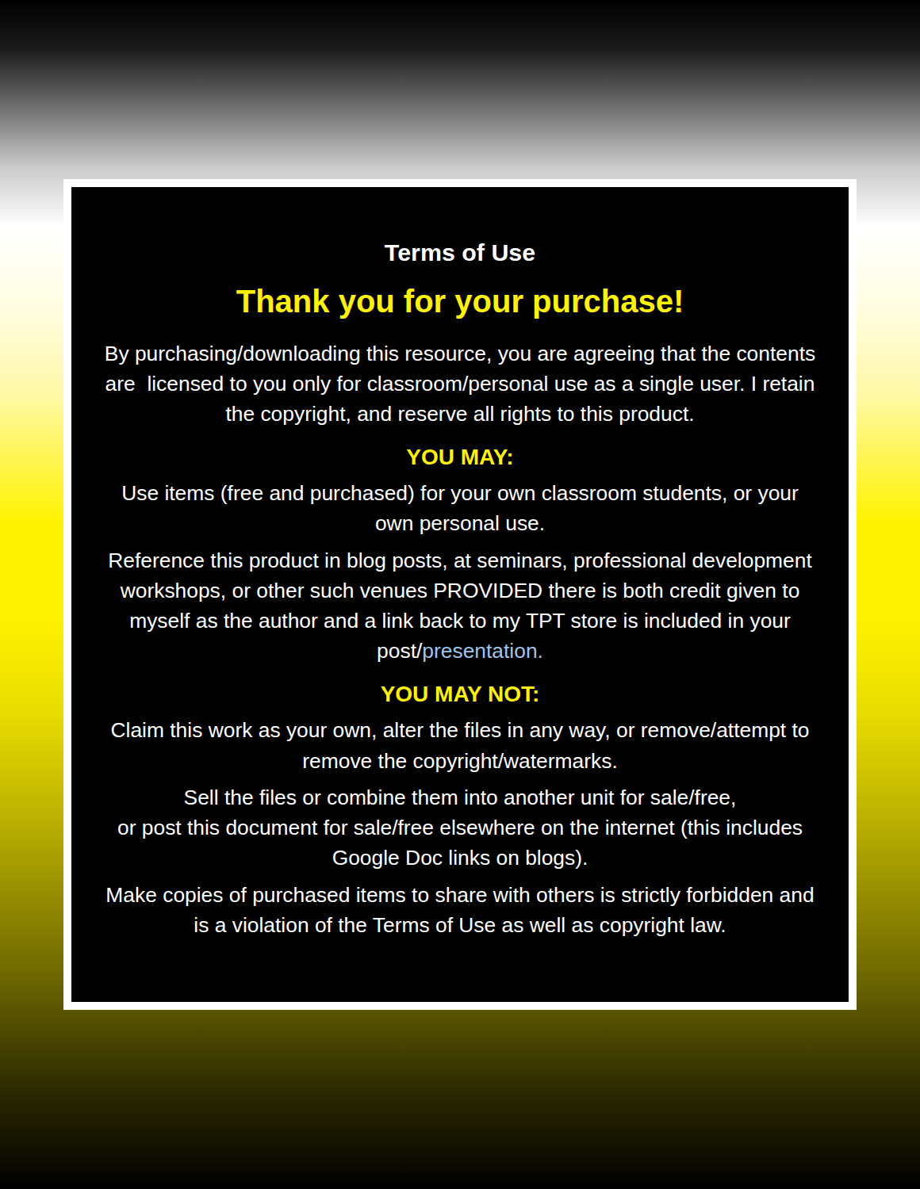Terms of Use
Thank you for your purchase!
By purchasing/downloading this resource, you are agreeing that the contents are licensed to you only for classroom/personal use as a single user. I retain the copyright, and reserve all rights to this product.
YOU MAY:
Use items (free and purchased) for your own classroom students, or your own personal use.
Reference this product in blog posts, at seminars, professional development workshops, or other such venues PROVIDED there is both credit given to myself as the author and a link back to my TPT store is included in your post/presentation.
YOU MAY NOT:
Claim this work as your own, alter the files in any way, or remove/attempt to remove the copyright/watermarks.
Sell the files or combine them into another unit for sale/free,
or post this document for sale/free elsewhere on the internet (this includes Google Doc links on blogs).
Make copies of purchased items to share with others is strictly forbidden and is a violation of the Terms of Use as well as copyright law.